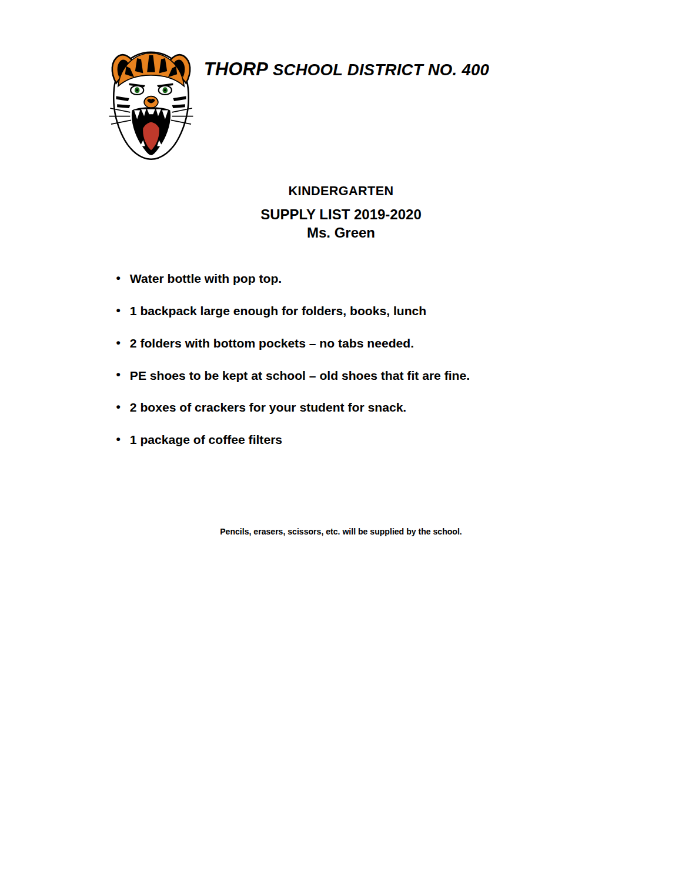Tiger head mascot logo
THORP SCHOOL DISTRICT NO. 400
KINDERGARTEN
SUPPLY LIST 2019-2020
Ms. Green
Water bottle with pop top.
1 backpack large enough for folders, books, lunch
2 folders with bottom pockets – no tabs needed.
PE shoes to be kept at school – old shoes that fit are fine.
2 boxes of crackers for your student for snack.
1 package of coffee filters
Pencils, erasers, scissors, etc. will be supplied by the school.